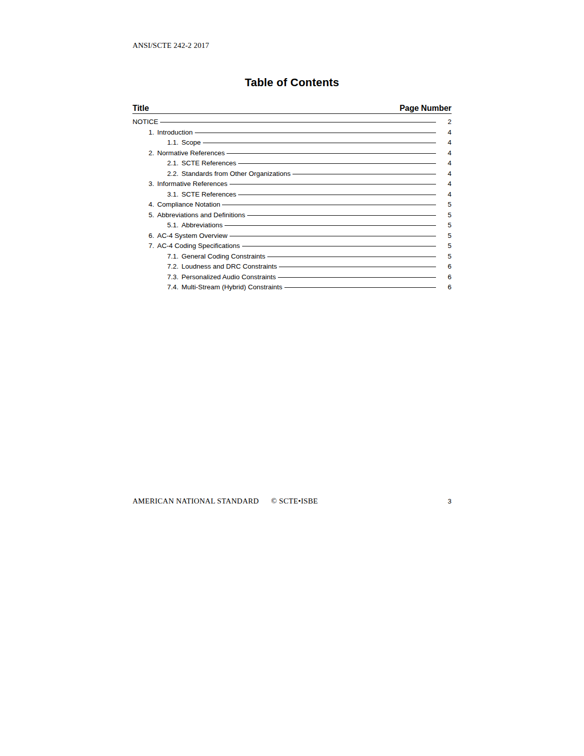ANSI/SCTE 242-2 2017
Table of Contents
Title Page Number
NOTICE 2
1. Introduction 4
1.1. Scope 4
2. Normative References 4
2.1. SCTE References 4
2.2. Standards from Other Organizations 4
3. Informative References 4
3.1. SCTE References 4
4. Compliance Notation 5
5. Abbreviations and Definitions 5
5.1. Abbreviations 5
6. AC-4 System Overview 5
7. AC-4 Coding Specifications 5
7.1. General Coding Constraints 5
7.2. Loudness and DRC Constraints 6
7.3. Personalized Audio Constraints 6
7.4. Multi-Stream (Hybrid) Constraints 6
AMERICAN NATIONAL STANDARD © SCTE•ISBE 3